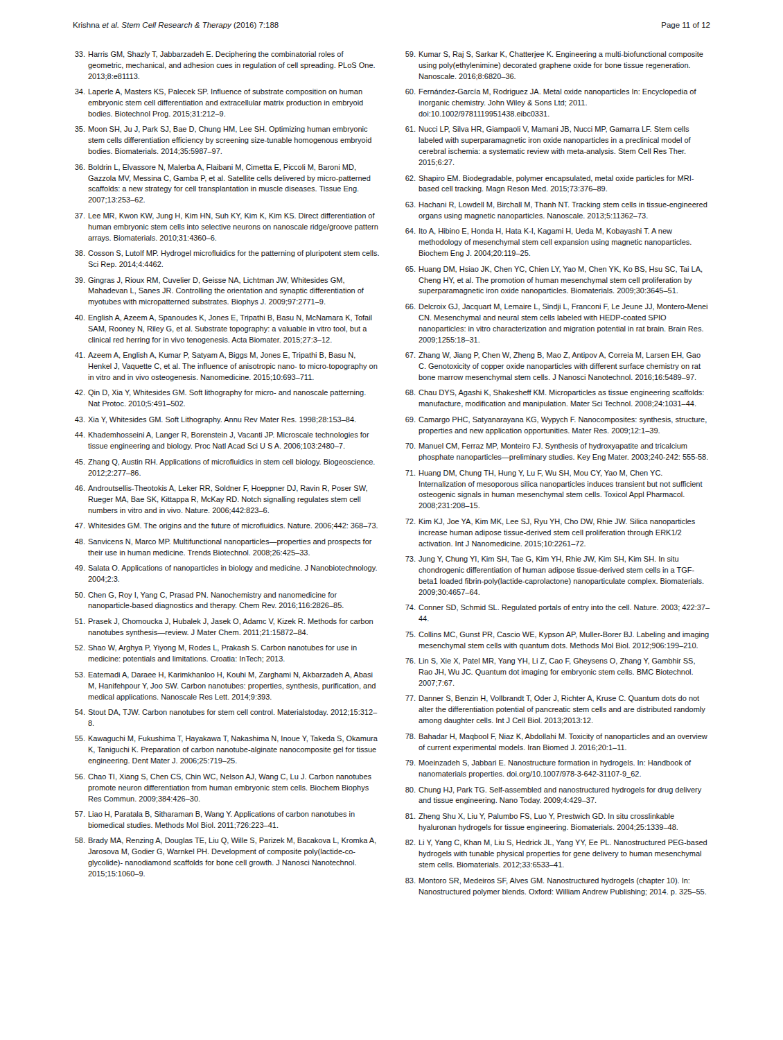Krishna et al. Stem Cell Research & Therapy (2016) 7:188
Page 11 of 12
33 Harris GM, Shazly T, Jabbarzadeh E. Deciphering the combinatorial roles of geometric, mechanical, and adhesion cues in regulation of cell spreading. PLoS One. 2013;8:e81113.
34 Laperle A, Masters KS, Palecek SP. Influence of substrate composition on human embryonic stem cell differentiation and extracellular matrix production in embryoid bodies. Biotechnol Prog. 2015;31:212–9.
35 Moon SH, Ju J, Park SJ, Bae D, Chung HM, Lee SH. Optimizing human embryonic stem cells differentiation efficiency by screening size-tunable homogenous embryoid bodies. Biomaterials. 2014;35:5987–97.
36 Boldrin L, Elvassore N, Malerba A, Flaibani M, Cimetta E, Piccoli M, Baroni MD, Gazzola MV, Messina C, Gamba P, et al. Satellite cells delivered by micro-patterned scaffolds: a new strategy for cell transplantation in muscle diseases. Tissue Eng. 2007;13:253–62.
37 Lee MR, Kwon KW, Jung H, Kim HN, Suh KY, Kim K, Kim KS. Direct differentiation of human embryonic stem cells into selective neurons on nanoscale ridge/groove pattern arrays. Biomaterials. 2010;31:4360–6.
38 Cosson S, Lutolf MP. Hydrogel microfluidics for the patterning of pluripotent stem cells. Sci Rep. 2014;4:4462.
39 Gingras J, Rioux RM, Cuvelier D, Geisse NA, Lichtman JW, Whitesides GM, Mahadevan L, Sanes JR. Controlling the orientation and synaptic differentiation of myotubes with micropatterned substrates. Biophys J. 2009;97:2771–9.
40 English A, Azeem A, Spanoudes K, Jones E, Tripathi B, Basu N, McNamara K, Tofail SAM, Rooney N, Riley G, et al. Substrate topography: a valuable in vitro tool, but a clinical red herring for in vivo tenogenesis. Acta Biomater. 2015;27:3–12.
41 Azeem A, English A, Kumar P, Satyam A, Biggs M, Jones E, Tripathi B, Basu N, Henkel J, Vaquette C, et al. The influence of anisotropic nano- to micro-topography on in vitro and in vivo osteogenesis. Nanomedicine. 2015;10:693–711.
42 Qin D, Xia Y, Whitesides GM. Soft lithography for micro- and nanoscale patterning. Nat Protoc. 2010;5:491–502.
43 Xia Y, Whitesides GM. Soft Lithography. Annu Rev Mater Res. 1998;28:153–84.
44 Khademhosseini A, Langer R, Borenstein J, Vacanti JP. Microscale technologies for tissue engineering and biology. Proc Natl Acad Sci U S A. 2006;103:2480–7.
45 Zhang Q, Austin RH. Applications of microfluidics in stem cell biology. Biogeoscience. 2012;2:277–86.
46 Androutsellis-Theotokis A, Leker RR, Soldner F, Hoeppner DJ, Ravin R, Poser SW, Rueger MA, Bae SK, Kittappa R, McKay RD. Notch signalling regulates stem cell numbers in vitro and in vivo. Nature. 2006;442:823–6.
47 Whitesides GM. The origins and the future of microfluidics. Nature. 2006;442: 368–73.
48 Sanvicens N, Marco MP. Multifunctional nanoparticles—properties and prospects for their use in human medicine. Trends Biotechnol. 2008;26:425–33.
49 Salata O. Applications of nanoparticles in biology and medicine. J Nanobiotechnology. 2004;2:3.
50 Chen G, Roy I, Yang C, Prasad PN. Nanochemistry and nanomedicine for nanoparticle-based diagnostics and therapy. Chem Rev. 2016;116:2826–85.
51 Prasek J, Chomoucka J, Hubalek J, Jasek O, Adamc V, Kizek R. Methods for carbon nanotubes synthesis—review. J Mater Chem. 2011;21:15872–84.
52 Shao W, Arghya P, Yiyong M, Rodes L, Prakash S. Carbon nanotubes for use in medicine: potentials and limitations. Croatia: InTech; 2013.
53 Eatemadi A, Daraee H, Karimkhanloo H, Kouhi M, Zarghami N, Akbarzadeh A, Abasi M, Hanifehpour Y, Joo SW. Carbon nanotubes: properties, synthesis, purification, and medical applications. Nanoscale Res Lett. 2014;9:393.
54 Stout DA, TJW. Carbon nanotubes for stem cell control. Materialstoday. 2012;15:312–8.
55 Kawaguchi M, Fukushima T, Hayakawa T, Nakashima N, Inoue Y, Takeda S, Okamura K, Taniguchi K. Preparation of carbon nanotube-alginate nanocomposite gel for tissue engineering. Dent Mater J. 2006;25:719–25.
56 Chao TI, Xiang S, Chen CS, Chin WC, Nelson AJ, Wang C, Lu J. Carbon nanotubes promote neuron differentiation from human embryonic stem cells. Biochem Biophys Res Commun. 2009;384:426–30.
57 Liao H, Paratala B, Sitharaman B, Wang Y. Applications of carbon nanotubes in biomedical studies. Methods Mol Biol. 2011;726:223–41.
58 Brady MA, Renzing A, Douglas TE, Liu Q, Wille S, Parizek M, Bacakova L, Kromka A, Jarosova M, Godier G, Warnkel PH. Development of composite poly(lactide-co-glycolide)- nanodiamond scaffolds for bone cell growth. J Nanosci Nanotechnol. 2015;15:1060–9.
59 Kumar S, Raj S, Sarkar K, Chatterjee K. Engineering a multi-biofunctional composite using poly(ethylenimine) decorated graphene oxide for bone tissue regeneration. Nanoscale. 2016;8:6820–36.
60 Fernández-García M, Rodriguez JA. Metal oxide nanoparticles In: Encyclopedia of inorganic chemistry. John Wiley & Sons Ltd; 2011. doi:10.1002/9781119951438.eibc0331.
61 Nucci LP, Silva HR, Giampaoli V, Mamani JB, Nucci MP, Gamarra LF. Stem cells labeled with superparamagnetic iron oxide nanoparticles in a preclinical model of cerebral ischemia: a systematic review with meta-analysis. Stem Cell Res Ther. 2015;6:27.
62 Shapiro EM. Biodegradable, polymer encapsulated, metal oxide particles for MRI-based cell tracking. Magn Reson Med. 2015;73:376–89.
63 Hachani R, Lowdell M, Birchall M, Thanh NT. Tracking stem cells in tissue-engineered organs using magnetic nanoparticles. Nanoscale. 2013;5:11362–73.
64 Ito A, Hibino E, Honda H, Hata K-I, Kagami H, Ueda M, Kobayashi T. A new methodology of mesenchymal stem cell expansion using magnetic nanoparticles. Biochem Eng J. 2004;20:119–25.
65 Huang DM, Hsiao JK, Chen YC, Chien LY, Yao M, Chen YK, Ko BS, Hsu SC, Tai LA, Cheng HY, et al. The promotion of human mesenchymal stem cell proliferation by superparamagnetic iron oxide nanoparticles. Biomaterials. 2009;30:3645–51.
66 Delcroix GJ, Jacquart M, Lemaire L, Sindji L, Franconi F, Le Jeune JJ, Montero-Menei CN. Mesenchymal and neural stem cells labeled with HEDP-coated SPIO nanoparticles: in vitro characterization and migration potential in rat brain. Brain Res. 2009;1255:18–31.
67 Zhang W, Jiang P, Chen W, Zheng B, Mao Z, Antipov A, Correia M, Larsen EH, Gao C. Genotoxicity of copper oxide nanoparticles with different surface chemistry on rat bone marrow mesenchymal stem cells. J Nanosci Nanotechnol. 2016;16:5489–97.
68 Chau DYS, Agashi K, Shakesheff KM. Microparticles as tissue engineering scaffolds: manufacture, modification and manipulation. Mater Sci Technol. 2008;24:1031–44.
69 Camargo PHC, Satyanarayana KG, Wypych F. Nanocomposites: synthesis, structure, properties and new application opportunities. Mater Res. 2009;12:1–39.
70 Manuel CM, Ferraz MP, Monteiro FJ. Synthesis of hydroxyapatite and tricalcium phosphate nanoparticles—preliminary studies. Key Eng Mater. 2003;240-242: 555-58.
71 Huang DM, Chung TH, Hung Y, Lu F, Wu SH, Mou CY, Yao M, Chen YC. Internalization of mesoporous silica nanoparticles induces transient but not sufficient osteogenic signals in human mesenchymal stem cells. Toxicol Appl Pharmacol. 2008;231:208–15.
72 Kim KJ, Joe YA, Kim MK, Lee SJ, Ryu YH, Cho DW, Rhie JW. Silica nanoparticles increase human adipose tissue-derived stem cell proliferation through ERK1/2 activation. Int J Nanomedicine. 2015;10:2261–72.
73 Jung Y, Chung YI, Kim SH, Tae G, Kim YH, Rhie JW, Kim SH, Kim SH. In situ chondrogenic differentiation of human adipose tissue-derived stem cells in a TGF-beta1 loaded fibrin-poly(lactide-caprolactone) nanoparticulate complex. Biomaterials. 2009;30:4657–64.
74 Conner SD, Schmid SL. Regulated portals of entry into the cell. Nature. 2003; 422:37–44.
75 Collins MC, Gunst PR, Cascio WE, Kypson AP, Muller-Borer BJ. Labeling and imaging mesenchymal stem cells with quantum dots. Methods Mol Biol. 2012;906:199–210.
76 Lin S, Xie X, Patel MR, Yang YH, Li Z, Cao F, Gheysens O, Zhang Y, Gambhir SS, Rao JH, Wu JC. Quantum dot imaging for embryonic stem cells. BMC Biotechnol. 2007;7:67.
77 Danner S, Benzin H, Vollbrandt T, Oder J, Richter A, Kruse C. Quantum dots do not alter the differentiation potential of pancreatic stem cells and are distributed randomly among daughter cells. Int J Cell Biol. 2013;2013:12.
78 Bahadar H, Maqbool F, Niaz K, Abdollahi M. Toxicity of nanoparticles and an overview of current experimental models. Iran Biomed J. 2016;20:1–11.
79 Moeinzadeh S, Jabbari E. Nanostructure formation in hydrogels. In: Handbook of nanomaterials properties. doi.org/10.1007/978-3-642-31107-9_62.
80 Chung HJ, Park TG. Self-assembled and nanostructured hydrogels for drug delivery and tissue engineering. Nano Today. 2009;4:429–37.
81 Zheng Shu X, Liu Y, Palumbo FS, Luo Y, Prestwich GD. In situ crosslinkable hyaluronan hydrogels for tissue engineering. Biomaterials. 2004;25:1339–48.
82 Li Y, Yang C, Khan M, Liu S, Hedrick JL, Yang YY, Ee PL. Nanostructured PEG-based hydrogels with tunable physical properties for gene delivery to human mesenchymal stem cells. Biomaterials. 2012;33:6533–41.
83 Montoro SR, Medeiros SF, Alves GM. Nanostructured hydrogels (chapter 10). In: Nanostructured polymer blends. Oxford: William Andrew Publishing; 2014. p. 325–55.